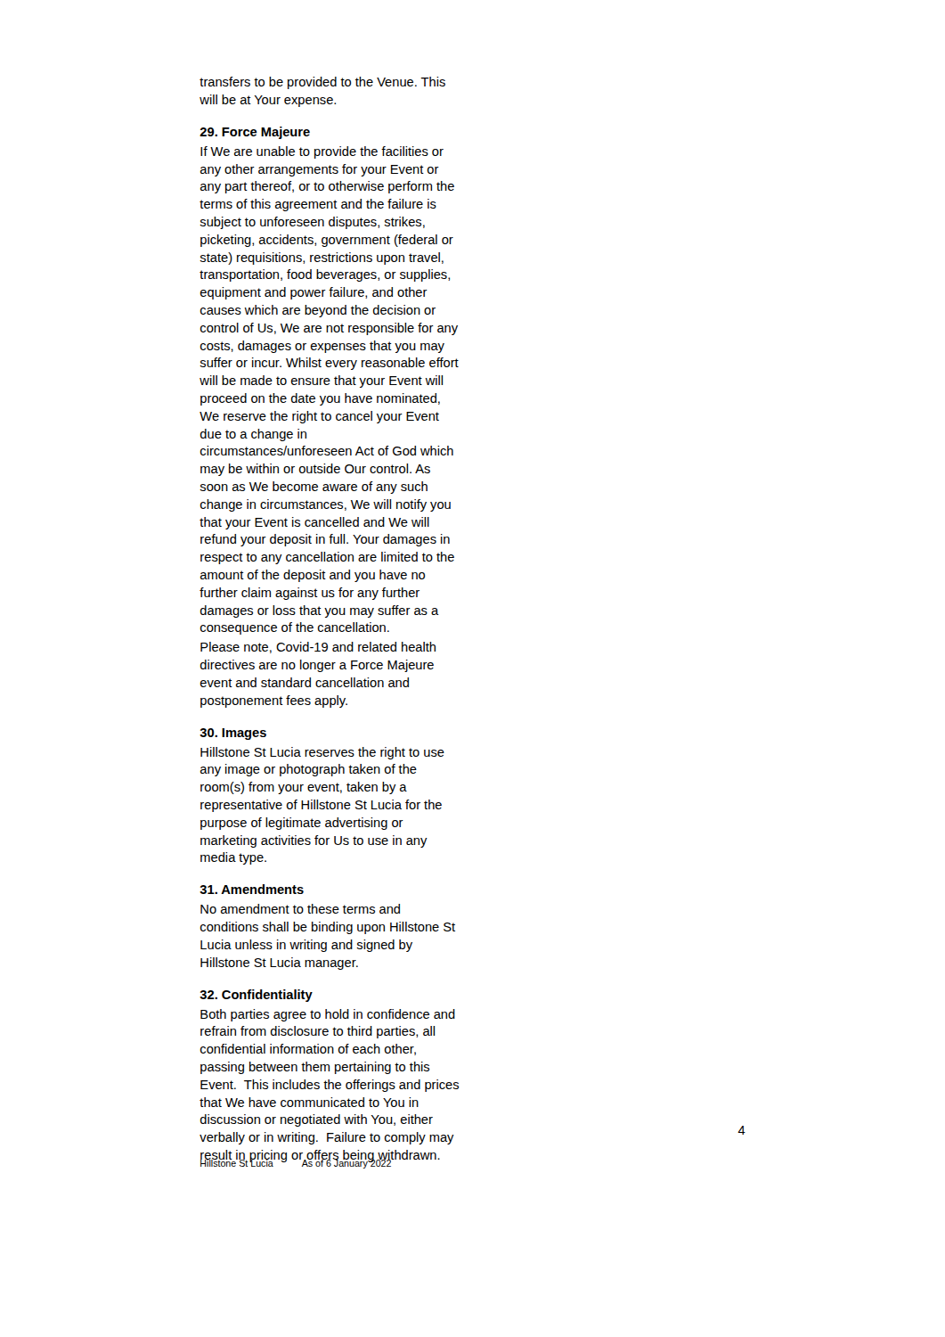transfers to be provided to the Venue. This will be at Your expense.
29. Force Majeure
If We are unable to provide the facilities or any other arrangements for your Event or any part thereof, or to otherwise perform the terms of this agreement and the failure is subject to unforeseen disputes, strikes, picketing, accidents, government (federal or state) requisitions, restrictions upon travel, transportation, food beverages, or supplies, equipment and power failure, and other causes which are beyond the decision or control of Us, We are not responsible for any costs, damages or expenses that you may suffer or incur. Whilst every reasonable effort will be made to ensure that your Event will proceed on the date you have nominated, We reserve the right to cancel your Event due to a change in circumstances/unforeseen Act of God which may be within or outside Our control. As soon as We become aware of any such change in circumstances, We will notify you that your Event is cancelled and We will refund your deposit in full. Your damages in respect to any cancellation are limited to the amount of the deposit and you have no further claim against us for any further damages or loss that you may suffer as a consequence of the cancellation.
Please note, Covid-19 and related health directives are no longer a Force Majeure event and standard cancellation and postponement fees apply.
30. Images
Hillstone St Lucia reserves the right to use any image or photograph taken of the room(s) from your event, taken by a representative of Hillstone St Lucia for the purpose of legitimate advertising or marketing activities for Us to use in any media type.
31. Amendments
No amendment to these terms and conditions shall be binding upon Hillstone St Lucia unless in writing and signed by Hillstone St Lucia manager.
32. Confidentiality
Both parties agree to hold in confidence and refrain from disclosure to third parties, all confidential information of each other, passing between them pertaining to this Event. This includes the offerings and prices that We have communicated to You in discussion or negotiated with You, either verbally or in writing. Failure to comply may result in pricing or offers being withdrawn.
4
Hillstone St Lucia As of 6 January 2022